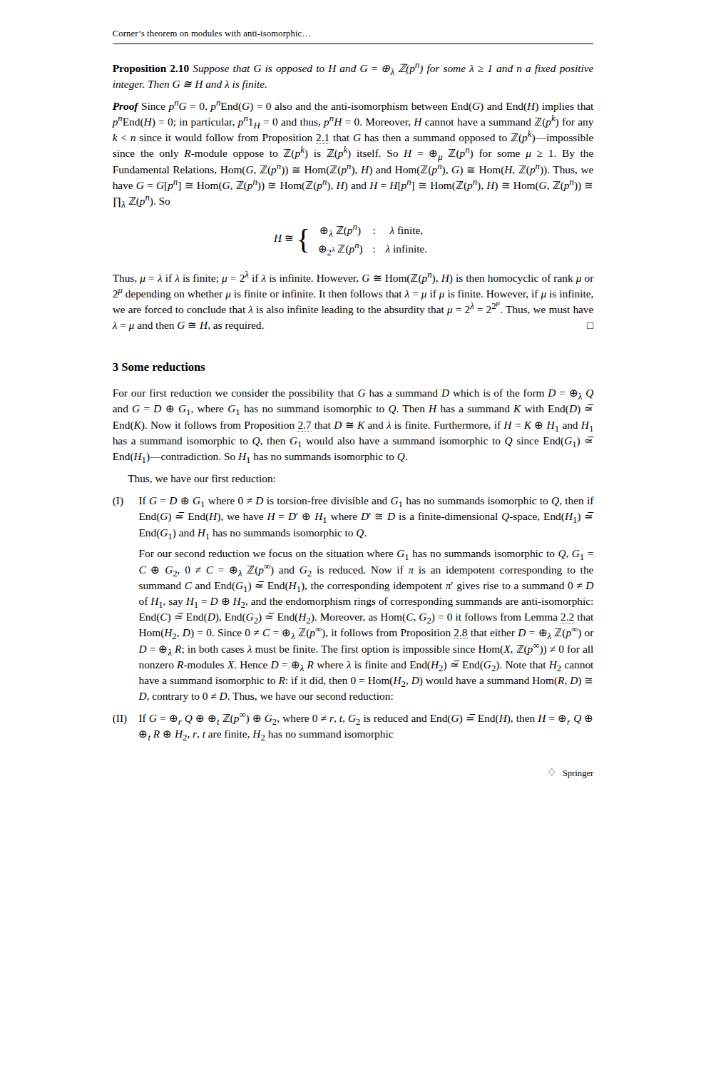Corner’s theorem on modules with anti-isomorphic…
Proposition 2.10 Suppose that G is opposed to H and G = ⊕λ ℤ(pn) for some λ ≥ 1 and n a fixed positive integer. Then G ≅ H and λ is finite.
Proof Since pnG = 0, pn End(G) = 0 also and the anti-isomorphism between End(G) and End(H) implies that pn End(H) = 0; in particular, pn1H = 0 and thus, pnH = 0. Moreover, H cannot have a summand ℤ(pk) for any k < n since it would follow from Proposition 2.1 that G has then a summand opposed to ℤ(pk)—impossible since the only R-module oppose to ℤ(pk) is ℤ(pk) itself. So H = ⊕μ ℤ(pn) for some μ ≥ 1. By the Fundamental Relations, Hom(G, ℤ(pn)) ≅ Hom(ℤ(pn), H) and Hom(ℤ(pn), G) ≅ Hom(H, ℤ(pn)). Thus, we have G = G[pn] ≅ Hom(G, ℤ(pn)) ≅ Hom(ℤ(pn), H) and H = H[pn] ≅ Hom(ℤ(pn), H) ≅ Hom(G, ℤ(pn)) ≅ ∏λ ℤ(pn). So
H ≅ {
| ⊕ λ ℤ( p n ) | : | λ finite, |
| ⊕ 2 λ ℤ( p n ) | : | λ infinite. |
Thus, μ = λ if λ is finite; μ = 2λ if λ is infinite. However, G ≅ Hom(ℤ(pn), H) is then homocyclic of rank μ or 2μ depending on whether μ is finite or infinite. It then follows that λ = μ if μ is finite. However, if μ is infinite, we are forced to conclude that λ is also infinite leading to the absurdity that μ = 2λ = 22μ. Thus, we must have λ = μ and then G ≅ H, as required. □
3 Some reductions
For our first reduction we consider the possibility that G has a summand D which is of the form D = ⊕λ Q and G = D ⊕ G1, where G1 has no summand isomorphic to Q. Then H has a summand K with End(D) ≃̅ End(K). Now it follows from Proposition 2.7 that D ≅ K and λ is finite. Furthermore, if H = K ⊕ H1 and H1 has a summand isomorphic to Q, then G1 would also have a summand isomorphic to Q since End(G1) ≃̅ End(H1)—contradiction. So H1 has no summands isomorphic to Q.
Thus, we have our first reduction:
(I) If G = D ⊕ G1 where 0 ≠ D is torsion-free divisible and G1 has no summands isomorphic to Q, then if End(G) ≃̅ End(H), we have H = D′ ⊕ H1 where D′ ≅ D is a finite-dimensional Q-space, End(H1) ≃̅ End(G1) and H1 has no summands isomorphic to Q.
For our second reduction we focus on the situation where G1 has no summands isomorphic to Q, G1 = C ⊕ G2, 0 ≠ C = ⊕λ ℤ(p∞) and G2 is reduced. Now if π is an idempotent corresponding to the summand C and End(G1) ≃̅ End(H1), the corresponding idempotent π′ gives rise to a summand 0 ≠ D of H1, say H1 = D ⊕ H2, and the endomorphism rings of corresponding summands are anti-isomorphic: End(C) ≃̅ End(D), End(G2) ≃̅ End(H2). Moreover, as Hom(C, G2) = 0 it follows from Lemma 2.2 that Hom(H2, D) = 0. Since 0 ≠ C = ⊕λ ℤ(p∞), it follows from Proposition 2.8 that either D = ⊕λ ℤ(p∞) or D = ⊕λ R; in both cases λ must be finite. The first option is impossible since Hom(X, ℤ(p∞)) ≠ 0 for all nonzero R-modules X. Hence D = ⊕λ R where λ is finite and End(H2) ≃̅ End(G2). Note that H2 cannot have a summand isomorphic to R: if it did, then 0 = Hom(H2, D) would have a summand Hom(R, D) ≅ D, contrary to 0 ≠ D. Thus, we have our second reduction:
(II) If G = ⊕r Q ⊕ ⊕t ℤ(p∞) ⊕ G2, where 0 ≠ r, t, G2 is reduced and End(G) ≃̅ End(H), then H = ⊕r Q ⊕ ⊕t R ⊕ H2, r, t are finite, H2 has no summand isomorphic
♢ Springer